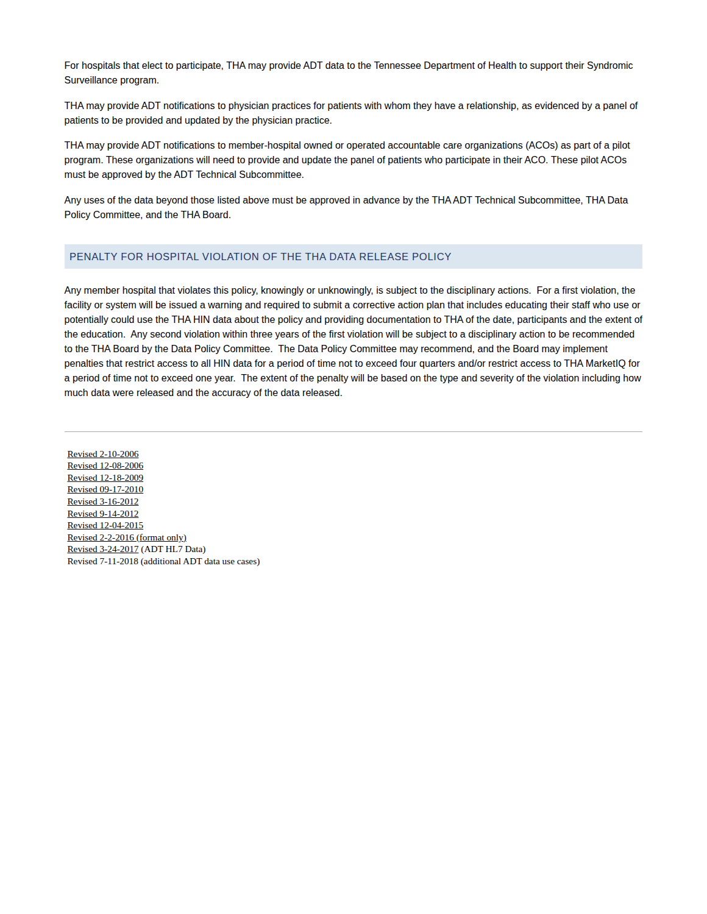For hospitals that elect to participate, THA may provide ADT data to the Tennessee Department of Health to support their Syndromic Surveillance program.
THA may provide ADT notifications to physician practices for patients with whom they have a relationship, as evidenced by a panel of patients to be provided and updated by the physician practice.
THA may provide ADT notifications to member-hospital owned or operated accountable care organizations (ACOs) as part of a pilot program. These organizations will need to provide and update the panel of patients who participate in their ACO. These pilot ACOs must be approved by the ADT Technical Subcommittee.
Any uses of the data beyond those listed above must be approved in advance by the THA ADT Technical Subcommittee, THA Data Policy Committee, and the THA Board.
Penalty for Hospital Violation of the THA Data Release Policy
Any member hospital that violates this policy, knowingly or unknowingly, is subject to the disciplinary actions. For a first violation, the facility or system will be issued a warning and required to submit a corrective action plan that includes educating their staff who use or potentially could use the THA HIN data about the policy and providing documentation to THA of the date, participants and the extent of the education. Any second violation within three years of the first violation will be subject to a disciplinary action to be recommended to the THA Board by the Data Policy Committee. The Data Policy Committee may recommend, and the Board may implement penalties that restrict access to all HIN data for a period of time not to exceed four quarters and/or restrict access to THA MarketIQ for a period of time not to exceed one year. The extent of the penalty will be based on the type and severity of the violation including how much data were released and the accuracy of the data released.
Revised 2-10-2006
Revised 12-08-2006
Revised 12-18-2009
Revised 09-17-2010
Revised 3-16-2012
Revised 9-14-2012
Revised 12-04-2015
Revised 2-2-2016 (format only)
Revised 3-24-2017 (ADT HL7 Data)
Revised 7-11-2018 (additional ADT data use cases)